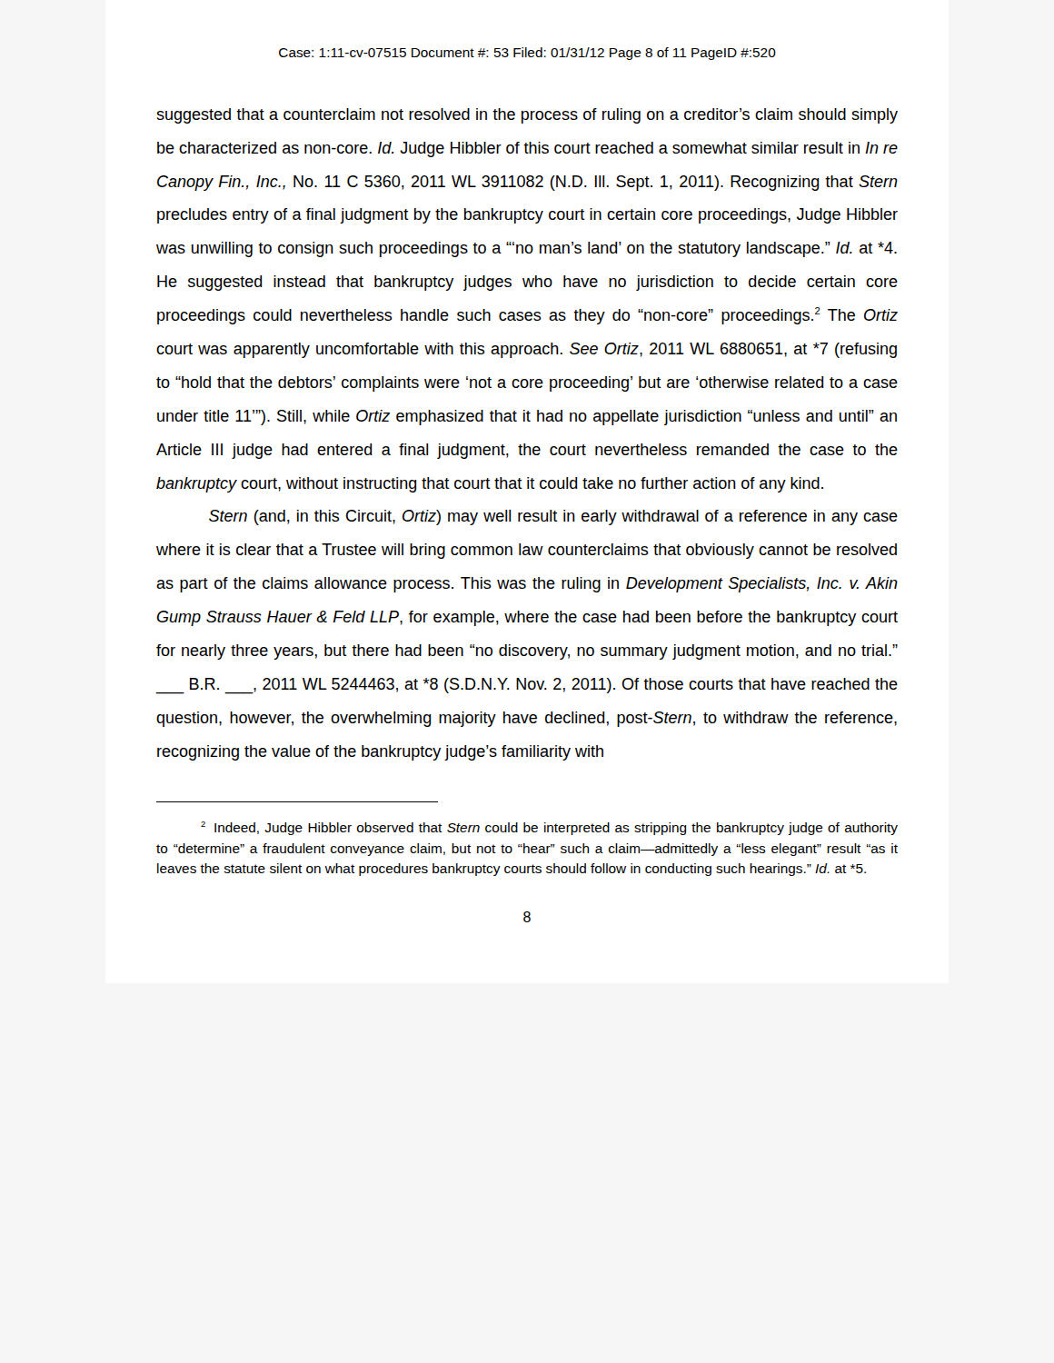Case: 1:11-cv-07515 Document #: 53 Filed: 01/31/12 Page 8 of 11 PageID #:520
suggested that a counterclaim not resolved in the process of ruling on a creditor’s claim should simply be characterized as non-core. Id. Judge Hibbler of this court reached a somewhat similar result in In re Canopy Fin., Inc., No. 11 C 5360, 2011 WL 3911082 (N.D. Ill. Sept. 1, 2011). Recognizing that Stern precludes entry of a final judgment by the bankruptcy court in certain core proceedings, Judge Hibbler was unwilling to consign such proceedings to a “‘no man’s land’ on the statutory landscape.” Id. at *4. He suggested instead that bankruptcy judges who have no jurisdiction to decide certain core proceedings could nevertheless handle such cases as they do “non-core” proceedings.2 The Ortiz court was apparently uncomfortable with this approach. See Ortiz, 2011 WL 6880651, at *7 (refusing to “hold that the debtors’ complaints were ‘not a core proceeding’ but are ‘otherwise related to a case under title 11’”). Still, while Ortiz emphasized that it had no appellate jurisdiction “unless and until” an Article III judge had entered a final judgment, the court nevertheless remanded the case to the bankruptcy court, without instructing that court that it could take no further action of any kind.
Stern (and, in this Circuit, Ortiz) may well result in early withdrawal of a reference in any case where it is clear that a Trustee will bring common law counterclaims that obviously cannot be resolved as part of the claims allowance process. This was the ruling in Development Specialists, Inc. v. Akin Gump Strauss Hauer & Feld LLP, for example, where the case had been before the bankruptcy court for nearly three years, but there had been “no discovery, no summary judgment motion, and no trial.” ___ B.R. ___, 2011 WL 5244463, at *8 (S.D.N.Y. Nov. 2, 2011). Of those courts that have reached the question, however, the overwhelming majority have declined, post-Stern, to withdraw the reference, recognizing the value of the bankruptcy judge’s familiarity with
2 Indeed, Judge Hibbler observed that Stern could be interpreted as stripping the bankruptcy judge of authority to “determine” a fraudulent conveyance claim, but not to “hear” such a claim—admittedly a “less elegant” result “as it leaves the statute silent on what procedures bankruptcy courts should follow in conducting such hearings.” Id. at *5.
8